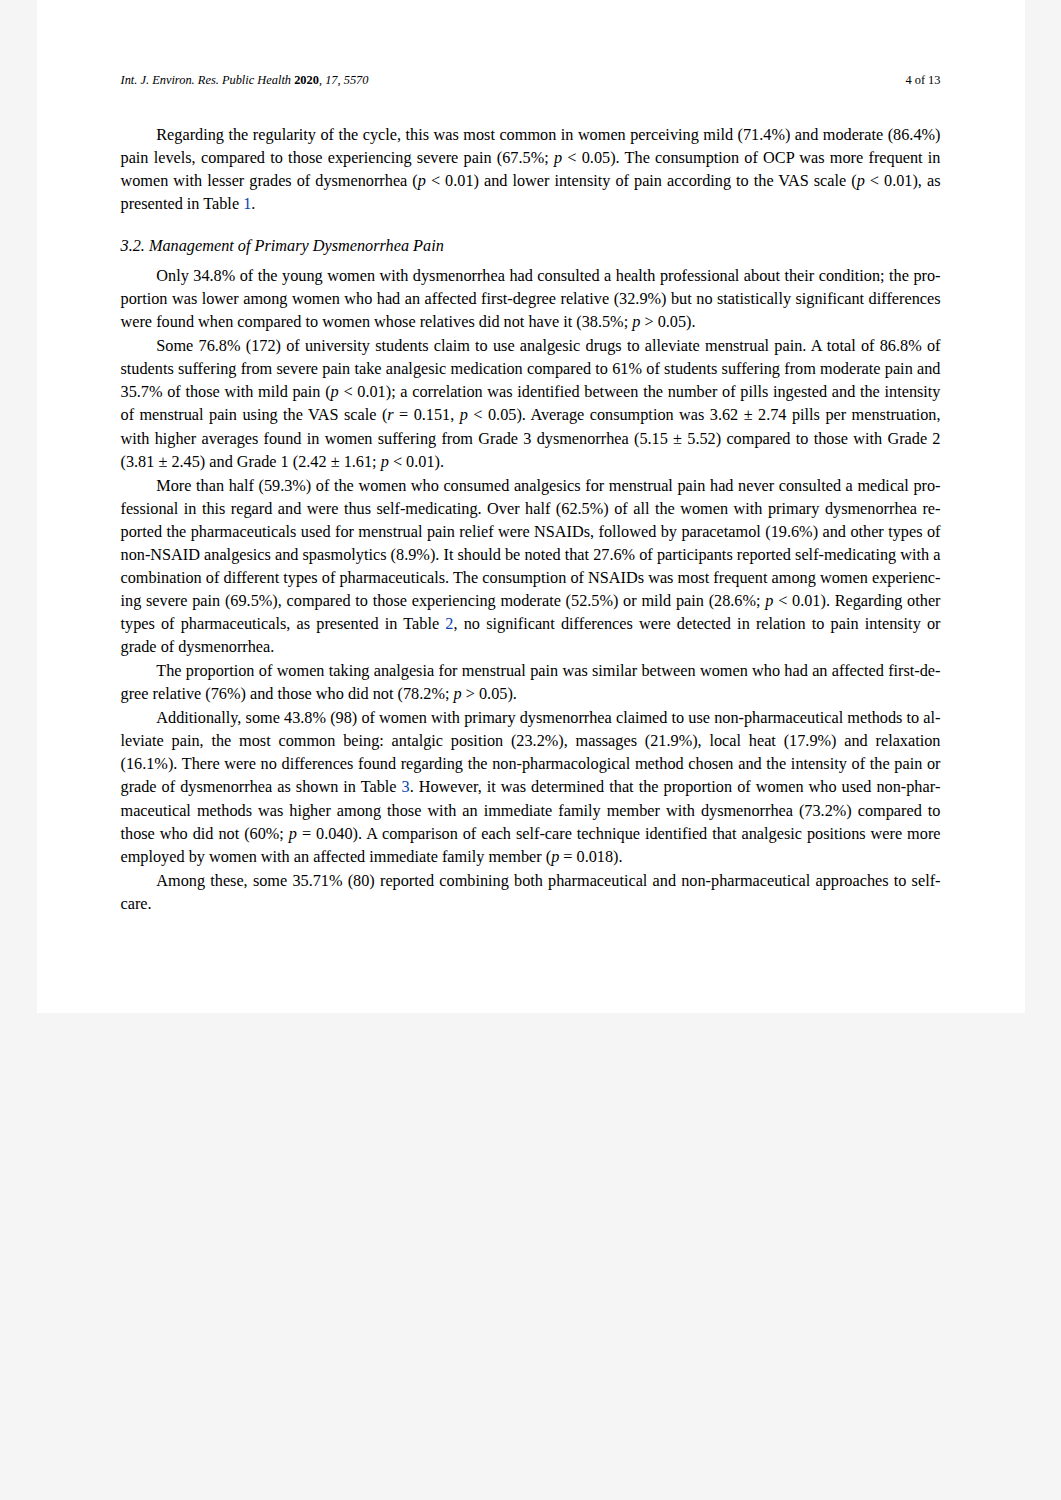Int. J. Environ. Res. Public Health 2020, 17, 5570
4 of 13
Regarding the regularity of the cycle, this was most common in women perceiving mild (71.4%) and moderate (86.4%) pain levels, compared to those experiencing severe pain (67.5%; p < 0.05). The consumption of OCP was more frequent in women with lesser grades of dysmenorrhea (p < 0.01) and lower intensity of pain according to the VAS scale (p < 0.01), as presented in Table 1.
3.2. Management of Primary Dysmenorrhea Pain
Only 34.8% of the young women with dysmenorrhea had consulted a health professional about their condition; the proportion was lower among women who had an affected first-degree relative (32.9%) but no statistically significant differences were found when compared to women whose relatives did not have it (38.5%; p > 0.05).
Some 76.8% (172) of university students claim to use analgesic drugs to alleviate menstrual pain. A total of 86.8% of students suffering from severe pain take analgesic medication compared to 61% of students suffering from moderate pain and 35.7% of those with mild pain (p < 0.01); a correlation was identified between the number of pills ingested and the intensity of menstrual pain using the VAS scale (r = 0.151, p < 0.05). Average consumption was 3.62 ± 2.74 pills per menstruation, with higher averages found in women suffering from Grade 3 dysmenorrhea (5.15 ± 5.52) compared to those with Grade 2 (3.81 ± 2.45) and Grade 1 (2.42 ± 1.61; p < 0.01).
More than half (59.3%) of the women who consumed analgesics for menstrual pain had never consulted a medical professional in this regard and were thus self-medicating. Over half (62.5%) of all the women with primary dysmenorrhea reported the pharmaceuticals used for menstrual pain relief were NSAIDs, followed by paracetamol (19.6%) and other types of non-NSAID analgesics and spasmolytics (8.9%). It should be noted that 27.6% of participants reported self-medicating with a combination of different types of pharmaceuticals. The consumption of NSAIDs was most frequent among women experiencing severe pain (69.5%), compared to those experiencing moderate (52.5%) or mild pain (28.6%; p < 0.01). Regarding other types of pharmaceuticals, as presented in Table 2, no significant differences were detected in relation to pain intensity or grade of dysmenorrhea.
The proportion of women taking analgesia for menstrual pain was similar between women who had an affected first-degree relative (76%) and those who did not (78.2%; p > 0.05).
Additionally, some 43.8% (98) of women with primary dysmenorrhea claimed to use non-pharmaceutical methods to alleviate pain, the most common being: antalgic position (23.2%), massages (21.9%), local heat (17.9%) and relaxation (16.1%). There were no differences found regarding the non-pharmacological method chosen and the intensity of the pain or grade of dysmenorrhea as shown in Table 3. However, it was determined that the proportion of women who used non-pharmaceutical methods was higher among those with an immediate family member with dysmenorrhea (73.2%) compared to those who did not (60%; p = 0.040). A comparison of each self-care technique identified that analgesic positions were more employed by women with an affected immediate family member (p = 0.018).
Among these, some 35.71% (80) reported combining both pharmaceutical and non-pharmaceutical approaches to self-care.